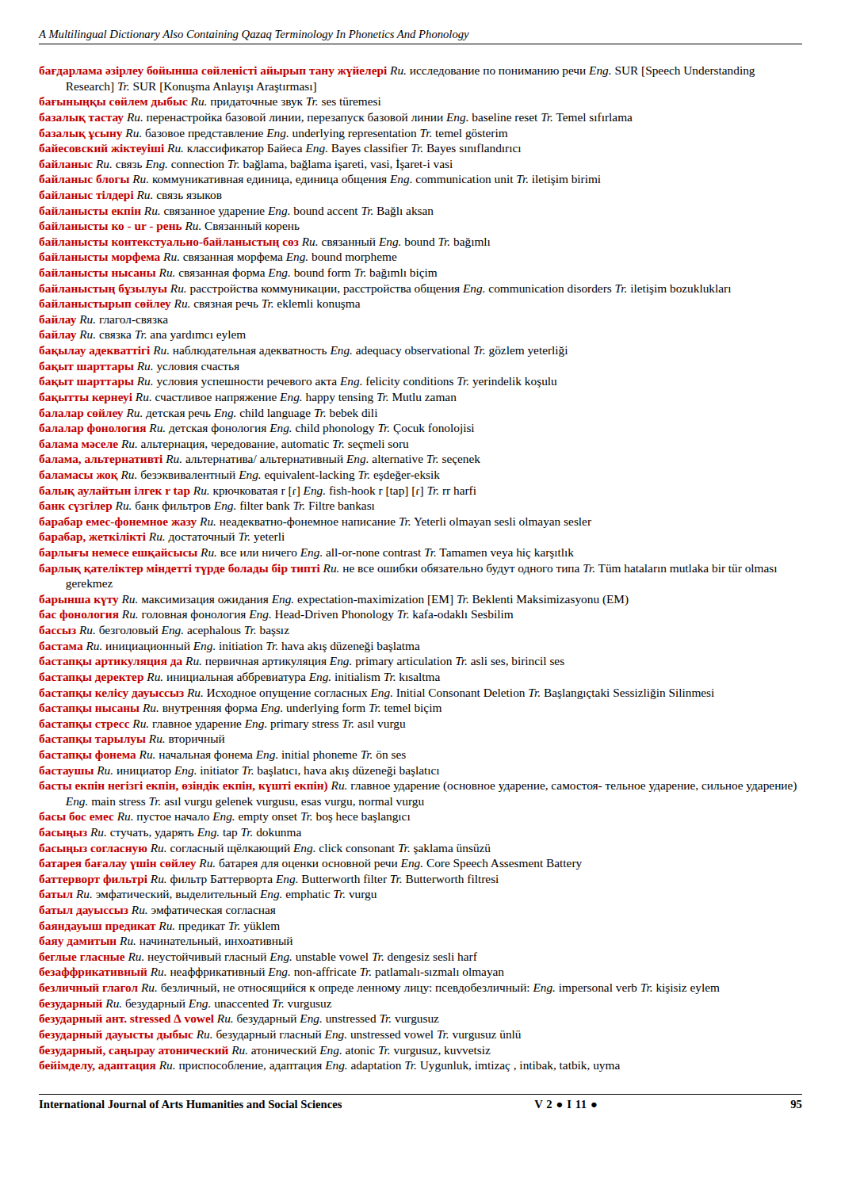A Multilingual Dictionary Also Containing Qazaq Terminology In Phonetics And Phonology
бағдарлама әзірлеу бойынша сөйленісті айырып тану жүйелері Ru. исследование по пониманию речи Eng. SUR [Speech Understanding Research] Tr. SUR [Konuşma Anlayışı Araştırması]
бағыныңқы сөйлем дыбыс Ru. придаточные звук Tr. ses türemesi
базалық тастау Ru. перенастройка базовой линии, перезапуск базовой линии Eng. baseline reset Tr. Temel sıfırlama
базалық ұсыну Ru. базовое представление Eng. underlying representation Tr. temel gösterim
байесовский жіктеуіші Ru. классификатор Байеса Eng. Bayes classifier Tr. Bayes sınıflandırıcı
байланыс Ru. связь Eng. connection Tr. bağlama, bağlama işareti, vasi, İşaret-i vasi
байланыс блогы Ru. коммуникативная единица, единица общения Eng. communication unit Tr. iletişim birimi
байланыс тілдері Ru. связь языков
байланысты екпін Ru. связанное ударение Eng. bound accent Tr. Bağlı aksan
байланысты ко - ur - рень Ru. Связанный корень
байланысты контекстуально-байланыстың сөз Ru. связанный Eng. bound Tr. bağımlı
байланысты морфема Ru. связанная морфема Eng. bound morpheme
байланысты нысаны Ru. связанная форма Eng. bound form Tr. bağımlı biçim
байланыстың бұзылуы Ru. расстройства коммуникации, расстройства общения Eng. communication disorders Tr. iletişim bozuklukları
байланыстырып сөйлеу Ru. связная речь Tr. eklemli konuşma
байлау Ru. глагол-связка
байлау Ru. связка Tr. ana yardımcı eylem
бақылау адекваттігі Ru. наблюдательная адекватность Eng. adequacy observational Tr. gözlem yeterliği
бақыт шарттары Ru. условия счастья
бақыт шарттары Ru. условия успешности речевого акта Eng. felicity conditions Tr. yerindelik koşulu
бақытты кернеуі Ru. счастливое напряжение Eng. happy tensing Tr. Mutlu zaman
балалар сөйлеу Ru. детская речь Eng. child language Tr. bebek dili
балалар фонология Ru. детская фонология Eng. child phonology Tr. Çocuk fonolojisi
балама мәселе Ru. альтернация, чередование, automatic Tr. seçmeli soru
балама, альтернативті Ru. альтернатива/ альтернативный Eng. alternative Tr. seçenek
баламасы жоқ Ru. безэквивалентный Eng. equivalent-lacking Tr. eşdeğer-eksik
балық аулайтын ілгек r tap Ru. крючковатая r [ɾ] Eng. fish-hook r [tap] [ɾ] Tr. rr harfi
банк сүзгілер Ru. банк фильтров Eng. filter bank Tr. Filtre bankası
барабар емес-фонемное жазу Ru. неадекватно-фонемное написание Tr. Yeterli olmayan sesli olmayan sesler
барабар, жеткілікті Ru. достаточный Tr. yeterli
барлығы немесе ешқайсысы Ru. все или ничего Eng. all-or-none contrast Tr. Tamamen veya hiç karşıtlık
барлық қателіктер міндетті түрде болады бір типті Ru. не все ошибки обязательно будут одного типа Tr. Tüm hataların mutlaka bir tür olması gerekmez
барынша күту Ru. максимизация ожидания Eng. expectation-maximization [EM] Tr. Beklenti Maksimizasyonu (EM)
бас фонология Ru. головная фонология Eng. Head-Driven Phonology Tr. kafa-odaklı Sesbilim
бассыз Ru. безголовый Eng. acephalous Tr. başsız
бастама Ru. инициационный Eng. initiation Tr. hava akış düzeneği başlatma
бастапқы артикуляция да Ru. первичная артикуляция Eng. primary articulation Tr. asli ses, birincil ses
бастапқы деректер Ru. инициальная аббревиатура Eng. initialism Tr. kısaltma
бастапқы келісу дауыссыз Ru. Исходное опущение согласных Eng. Initial Consonant Deletion Tr. Başlangıçtaki Sessizliğin Silinmesi
бастапқы нысаны Ru. внутренняя форма Eng. underlying form Tr. temel biçim
бастапқы стресс Ru. главное ударение Eng. primary stress Tr. asıl vurgu
бастапқы тарылуы Ru. вторичный
бастапқы фонема Ru. начальная фонема Eng. initial phoneme Tr. ön ses
бастаушы Ru. инициатор Eng. initiator Tr. başlatıcı, hava akış düzeneği başlatıcı
басты екпін негізгі екпін, өзіндік екпін, күшті екпін) Ru. главное ударение (основное ударение, самостоя- тельное ударение, сильное ударение) Eng. main stress Tr. asıl vurgu gelenek vurgusu, esas vurgu, normal vurgu
басы бос емес Ru. пустое начало Eng. empty onset Tr. boş hece başlangıcı
басыңыз Ru. стучать, ударять Eng. tap Tr. dokunma
басыңыз согласную Ru. согласный щёлкающий Eng. click consonant Tr. şaklama ünsüzü
батарея бағалау үшін сөйлеу Ru. батарея для оценки основной речи Eng. Core Speech Assesment Battery
баттерворт фильтрі Ru. фильтр Баттерворта Eng. Butterworth filter Tr. Butterworth filtresi
батыл Ru. эмфатический, выделительный Eng. emphatic Tr. vurgu
батыл дауыссыз Ru. эмфатическая согласная
баяндауыш предикат Ru. предикат Tr. yüklem
баяу дамитын Ru. начинательный, инхоативный
беглые гласные Ru. неустойчивый гласный Eng. unstable vowel Tr. dengesiz sesli harf
безаффрикативный Ru. неаффрикативный Eng. non-affricate Tr. patlamalı-sızmalı olmayan
безличный глагол Ru. безличный, не относящийся к опреде ленному лицу: псевдобезличный: Eng. impersonal verb Tr. kişisiz eylem
безударный Ru. безударный Eng. unaccented Tr. vurgusuz
безударный ант. stressed ∆ vowel Ru. безударный Eng. unstressed Tr. vurgusuz
безударный дауысты дыбыс Ru. безударный гласный Eng. unstressed vowel Tr. vurgusuz ünlü
безударный, саңырау атонический Ru. атонический Eng. atonic Tr. vurgusuz, kuvvetsiz
бейімделу, адаптация Ru. приспособление, адаптация Eng. adaptation Tr. Uygunluk, imtizaç , intibak, tatbik, uyma
International Journal of Arts Humanities and Social Sciences V 2 ● I 11 ● 95